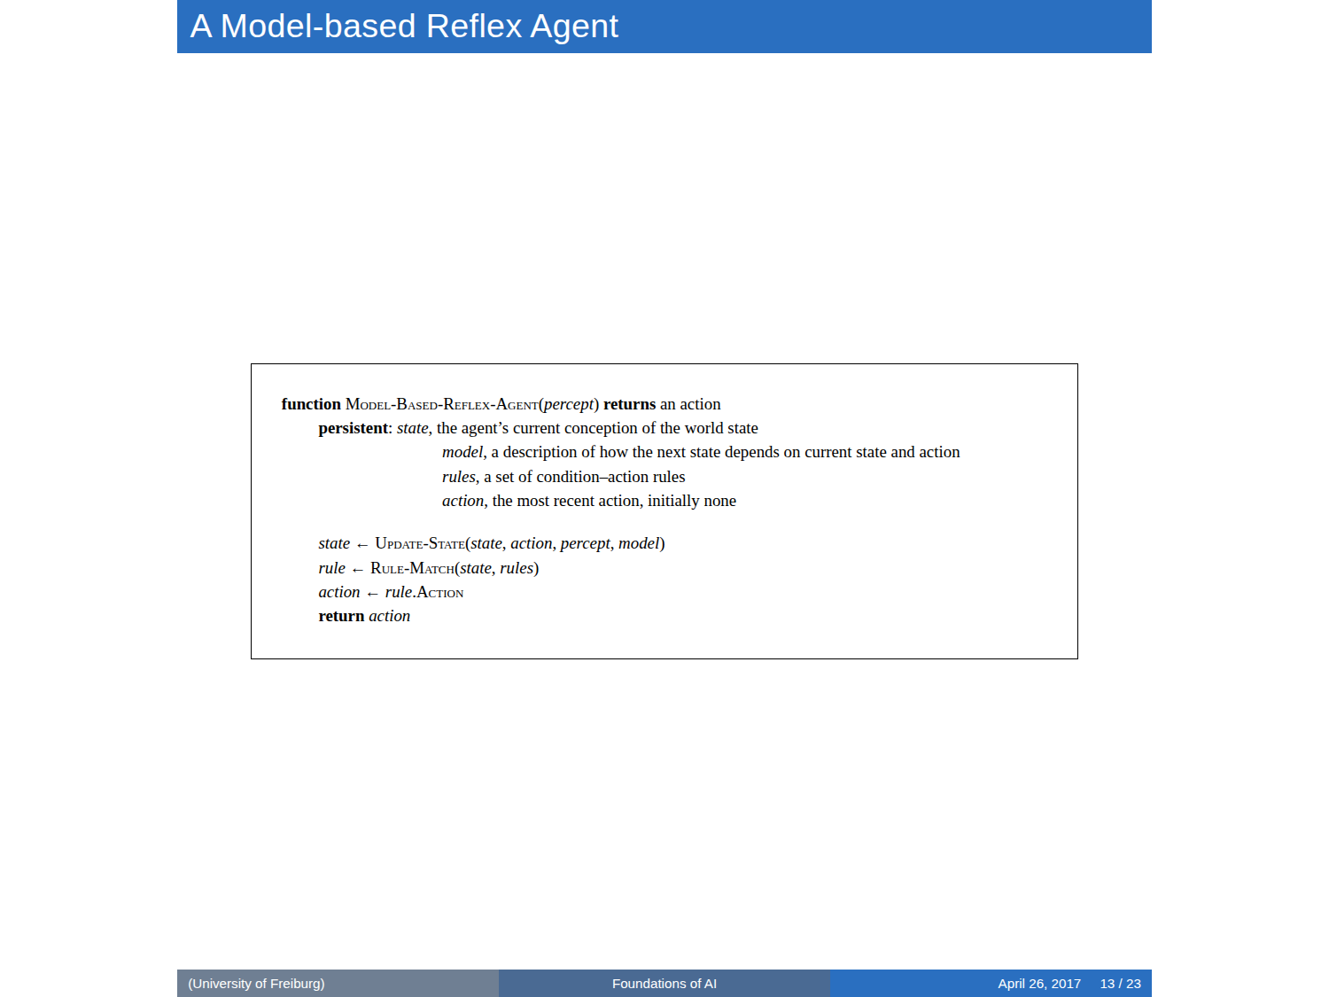A Model-based Reflex Agent
function Model-Based-Reflex-Agent(percept) returns an action
persistent: state, the agent’s current conception of the world state
model, a description of how the next state depends on current state and action
rules, a set of condition–action rules
action, the most recent action, initially none
state ← Update-State(state, action, percept, model)
rule ← Rule-Match(state, rules)
action ← rule.Action
return action
(University of Freiburg)
Foundations of AI
April 26, 2017 13 / 23